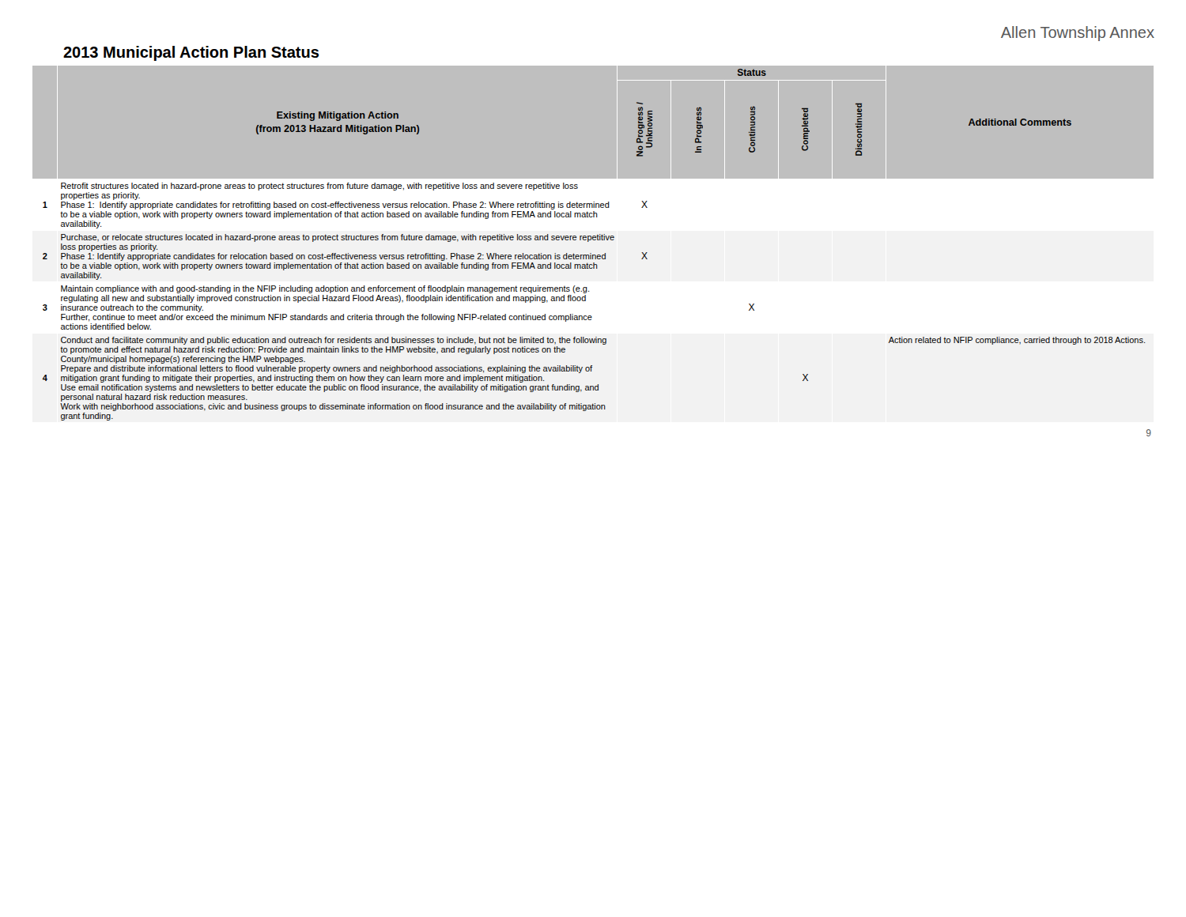Allen Township Annex
2013 Municipal Action Plan Status
| | Existing Mitigation Action (from 2013 Hazard Mitigation Plan) | Status | Additional Comments |
| --- | --- | --- | --- |
| No Progress / Unknown | In Progress | Continuous | Completed | Discontinued |
| 1 | Retrofit structures located in hazard-prone areas to protect structures from future damage, with repetitive loss and severe repetitive loss properties as priority. Phase 1: Identify appropriate candidates for retrofitting based on cost-effectiveness versus relocation. Phase 2: Where retrofitting is determined to be a viable option, work with property owners toward implementation of that action based on available funding from FEMA and local match availability. | X | | | | | |
| 2 | Purchase, or relocate structures located in hazard-prone areas to protect structures from future damage, with repetitive loss and severe repetitive loss properties as priority. Phase 1: Identify appropriate candidates for relocation based on cost-effectiveness versus retrofitting. Phase 2: Where relocation is determined to be a viable option, work with property owners toward implementation of that action based on available funding from FEMA and local match availability. | X | | | | | |
| 3 | Maintain compliance with and good-standing in the NFIP including adoption and enforcement of floodplain management requirements (e.g. regulating all new and substantially improved construction in special Hazard Flood Areas), floodplain identification and mapping, and flood insurance outreach to the community. Further, continue to meet and/or exceed the minimum NFIP standards and criteria through the following NFIP-related continued compliance actions identified below. | | | X | | | |
| 4 | Conduct and facilitate community and public education and outreach for residents and businesses to include, but not be limited to, the following to promote and effect natural hazard risk reduction: Provide and maintain links to the HMP website, and regularly post notices on the County/municipal homepage(s) referencing the HMP webpages. Prepare and distribute informational letters to flood vulnerable property owners and neighborhood associations, explaining the availability of mitigation grant funding to mitigate their properties, and instructing them on how they can learn more and implement mitigation. Use email notification systems and newsletters to better educate the public on flood insurance, the availability of mitigation grant funding, and personal natural hazard risk reduction measures. Work with neighborhood associations, civic and business groups to disseminate information on flood insurance and the availability of mitigation grant funding. | | | | X | | Action related to NFIP compliance, carried through to 2018 Actions. |
9